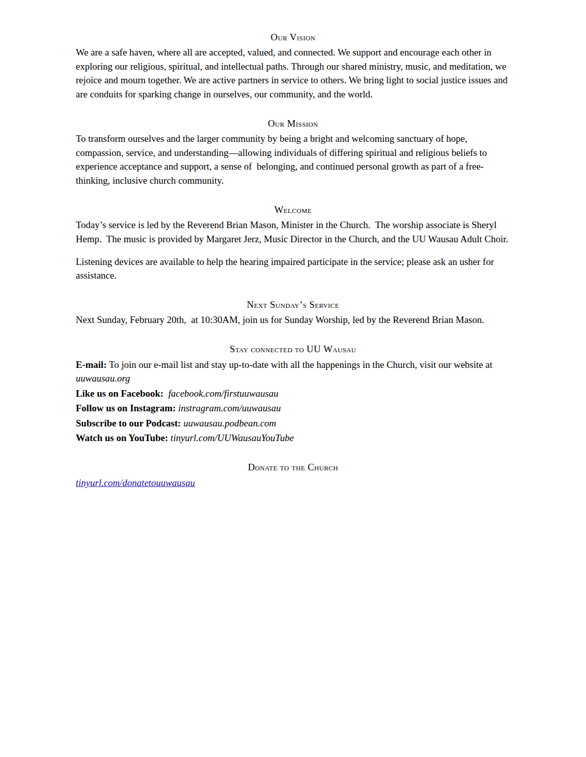Our Vision
We are a safe haven, where all are accepted, valued, and connected. We support and encourage each other in exploring our religious, spiritual, and intellectual paths. Through our shared ministry, music, and meditation, we rejoice and mourn together. We are active partners in service to others. We bring light to social justice issues and are conduits for sparking change in ourselves, our community, and the world.
Our Mission
To transform ourselves and the larger community by being a bright and welcoming sanctuary of hope, compassion, service, and understanding—allowing individuals of differing spiritual and religious beliefs to experience acceptance and support, a sense of belonging, and continued personal growth as part of a free-thinking, inclusive church community.
Welcome
Today’s service is led by the Reverend Brian Mason, Minister in the Church. The worship associate is Sheryl Hemp. The music is provided by Margaret Jerz, Music Director in the Church, and the UU Wausau Adult Choir.
Listening devices are available to help the hearing impaired participate in the service; please ask an usher for assistance.
Next Sunday’s Service
Next Sunday, February 20th, at 10:30AM, join us for Sunday Worship, led by the Reverend Brian Mason.
Stay connected to UU Wausau
E-mail: To join our e-mail list and stay up-to-date with all the happenings in the Church, visit our website at uuwausau.org
Like us on Facebook: facebook.com/firstuuwausau
Follow us on Instagram: instragram.com/uuwausau
Subscribe to our Podcast: uuwausau.podbean.com
Watch us on YouTube: tinyurl.com/UUWausauYouTube
Donate to the Church
tinyurl.com/donatetouuwausau